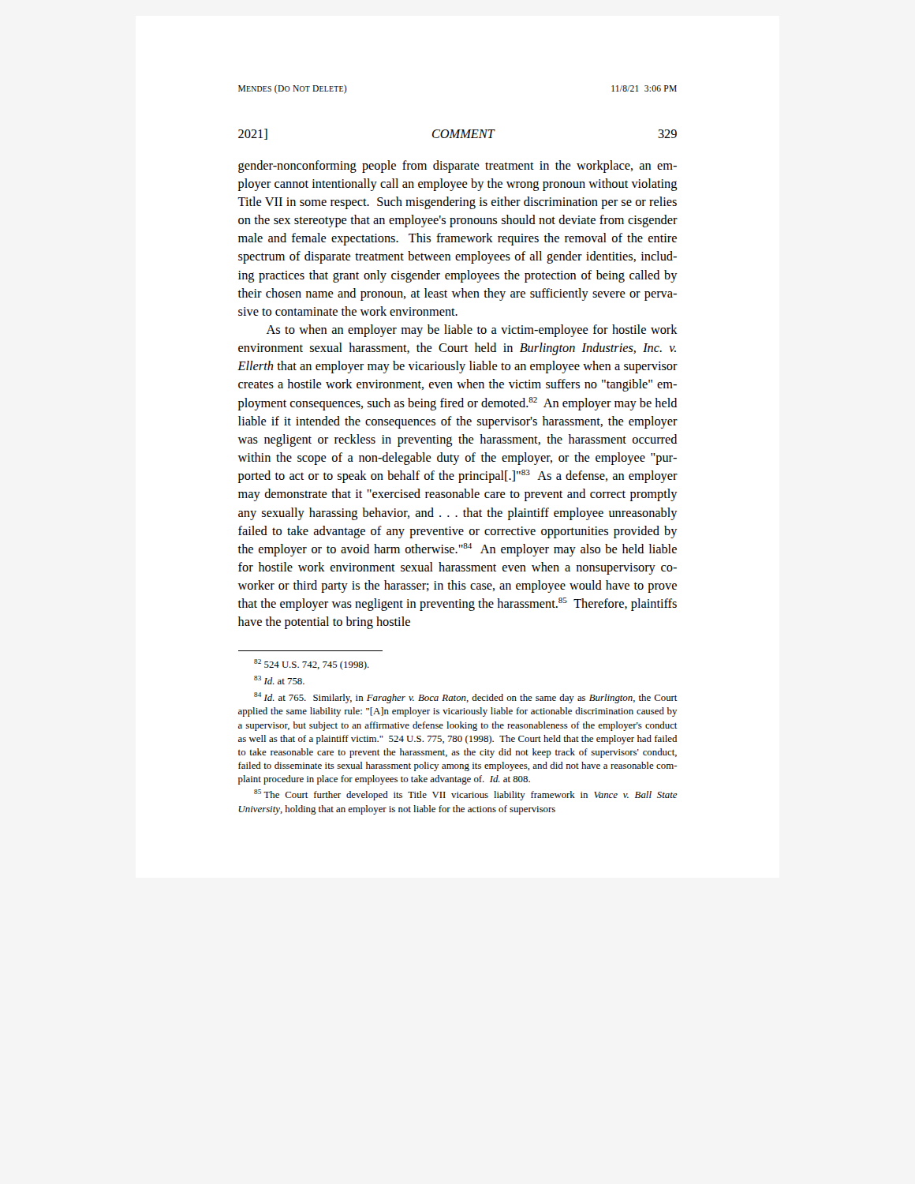MENDES (DO NOT DELETE) 11/8/21 3:06 PM
2021] COMMENT 329
gender-nonconforming people from disparate treatment in the workplace, an employer cannot intentionally call an employee by the wrong pronoun without violating Title VII in some respect. Such misgendering is either discrimination per se or relies on the sex stereotype that an employee's pronouns should not deviate from cisgender male and female expectations. This framework requires the removal of the entire spectrum of disparate treatment between employees of all gender identities, including practices that grant only cisgender employees the protection of being called by their chosen name and pronoun, at least when they are sufficiently severe or pervasive to contaminate the work environment.
As to when an employer may be liable to a victim-employee for hostile work environment sexual harassment, the Court held in Burlington Industries, Inc. v. Ellerth that an employer may be vicariously liable to an employee when a supervisor creates a hostile work environment, even when the victim suffers no "tangible" employment consequences, such as being fired or demoted.82 An employer may be held liable if it intended the consequences of the supervisor's harassment, the employer was negligent or reckless in preventing the harassment, the harassment occurred within the scope of a non-delegable duty of the employer, or the employee "purported to act or to speak on behalf of the principal[.]"83 As a defense, an employer may demonstrate that it "exercised reasonable care to prevent and correct promptly any sexually harassing behavior, and . . . that the plaintiff employee unreasonably failed to take advantage of any preventive or corrective opportunities provided by the employer or to avoid harm otherwise."84 An employer may also be held liable for hostile work environment sexual harassment even when a nonsupervisory co-worker or third party is the harasser; in this case, an employee would have to prove that the employer was negligent in preventing the harassment.85 Therefore, plaintiffs have the potential to bring hostile
82524 U.S. 742, 745 (1998).
83 Id. at 758.
84 Id. at 765. Similarly, in Faragher v. Boca Raton, decided on the same day as Burlington, the Court applied the same liability rule: "[A]n employer is vicariously liable for actionable discrimination caused by a supervisor, but subject to an affirmative defense looking to the reasonableness of the employer's conduct as well as that of a plaintiff victim." 524 U.S. 775, 780 (1998). The Court held that the employer had failed to take reasonable care to prevent the harassment, as the city did not keep track of supervisors' conduct, failed to disseminate its sexual harassment policy among its employees, and did not have a reasonable complaint procedure in place for employees to take advantage of. Id. at 808.
85 The Court further developed its Title VII vicarious liability framework in Vance v. Ball State University, holding that an employer is not liable for the actions of supervisors